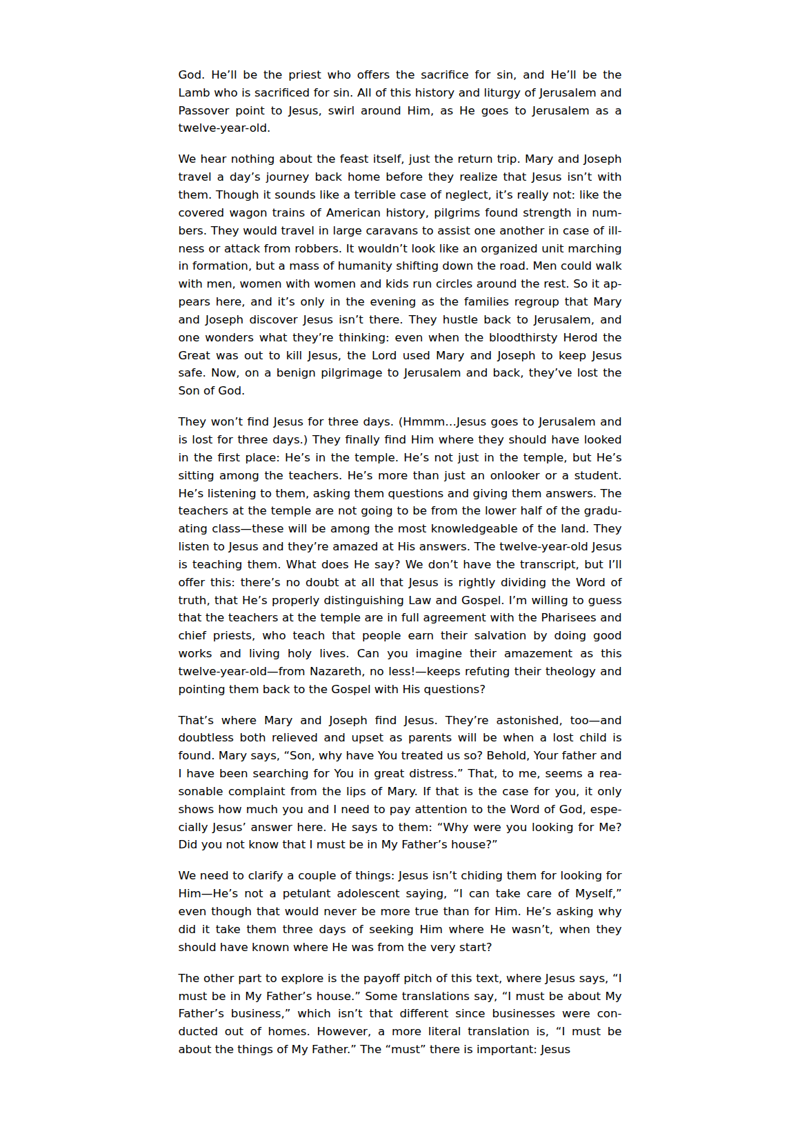God. He’ll be the priest who offers the sacrifice for sin, and He’ll be the Lamb who is sacrificed for sin. All of this history and liturgy of Jerusalem and Passover point to Jesus, swirl around Him, as He goes to Jerusalem as a twelve-year-old.
We hear nothing about the feast itself, just the return trip. Mary and Joseph travel a day’s journey back home before they realize that Jesus isn’t with them. Though it sounds like a terrible case of neglect, it’s really not: like the covered wagon trains of American history, pilgrims found strength in numbers. They would travel in large caravans to assist one another in case of illness or attack from robbers. It wouldn’t look like an organized unit marching in formation, but a mass of humanity shifting down the road. Men could walk with men, women with women and kids run circles around the rest. So it appears here, and it’s only in the evening as the families regroup that Mary and Joseph discover Jesus isn’t there. They hustle back to Jerusalem, and one wonders what they’re thinking: even when the bloodthirsty Herod the Great was out to kill Jesus, the Lord used Mary and Joseph to keep Jesus safe. Now, on a benign pilgrimage to Jerusalem and back, they’ve lost the Son of God.
They won’t find Jesus for three days. (Hmmm…Jesus goes to Jerusalem and is lost for three days.) They finally find Him where they should have looked in the first place: He’s in the temple. He’s not just in the temple, but He’s sitting among the teachers. He’s more than just an onlooker or a student. He’s listening to them, asking them questions and giving them answers. The teachers at the temple are not going to be from the lower half of the graduating class—these will be among the most knowledgeable of the land. They listen to Jesus and they’re amazed at His answers. The twelve-year-old Jesus is teaching them. What does He say? We don’t have the transcript, but I’ll offer this: there’s no doubt at all that Jesus is rightly dividing the Word of truth, that He’s properly distinguishing Law and Gospel. I’m willing to guess that the teachers at the temple are in full agreement with the Pharisees and chief priests, who teach that people earn their salvation by doing good works and living holy lives. Can you imagine their amazement as this twelve-year-old—from Nazareth, no less!—keeps refuting their theology and pointing them back to the Gospel with His questions?
That’s where Mary and Joseph find Jesus. They’re astonished, too—and doubtless both relieved and upset as parents will be when a lost child is found. Mary says, “Son, why have You treated us so? Behold, Your father and I have been searching for You in great distress.” That, to me, seems a reasonable complaint from the lips of Mary. If that is the case for you, it only shows how much you and I need to pay attention to the Word of God, especially Jesus’ answer here. He says to them: “Why were you looking for Me? Did you not know that I must be in My Father’s house?”
We need to clarify a couple of things: Jesus isn’t chiding them for looking for Him—He’s not a petulant adolescent saying, “I can take care of Myself,” even though that would never be more true than for Him. He’s asking why did it take them three days of seeking Him where He wasn’t, when they should have known where He was from the very start?
The other part to explore is the payoff pitch of this text, where Jesus says, “I must be in My Father’s house.” Some translations say, “I must be about My Father’s business,” which isn’t that different since businesses were conducted out of homes. However, a more literal translation is, “I must be about the things of My Father.” The “must” there is important: Jesus